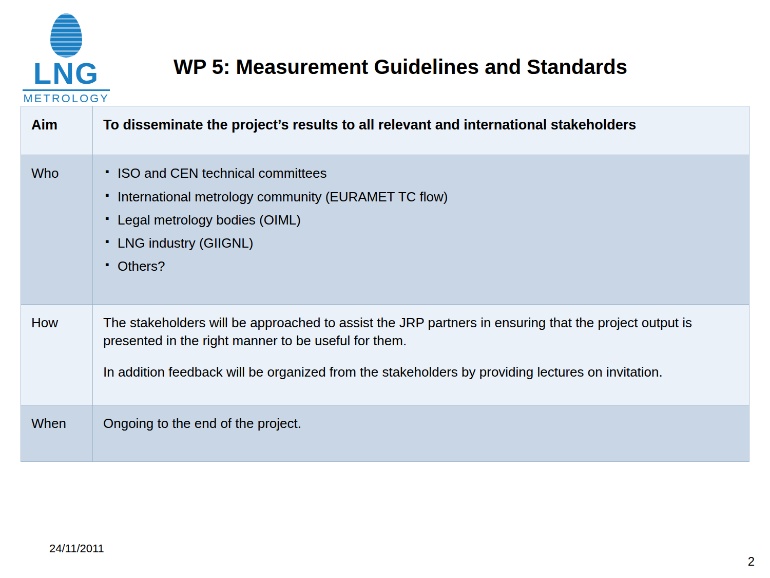LNG METROLOGY
WP 5: Measurement Guidelines and Standards
| Aim | To disseminate the project’s results to all relevant and international stakeholders |
| Who | ISO and CEN technical committees International metrology community (EURAMET TC flow) Legal metrology bodies (OIML) LNG industry (GIIGNL) Others? |
| How | The stakeholders will be approached to assist the JRP partners in ensuring that the project output is presented in the right manner to be useful for them. In addition feedback will be organized from the stakeholders by providing lectures on invitation. |
| When | Ongoing to the end of the project. |
24/11/2011
2